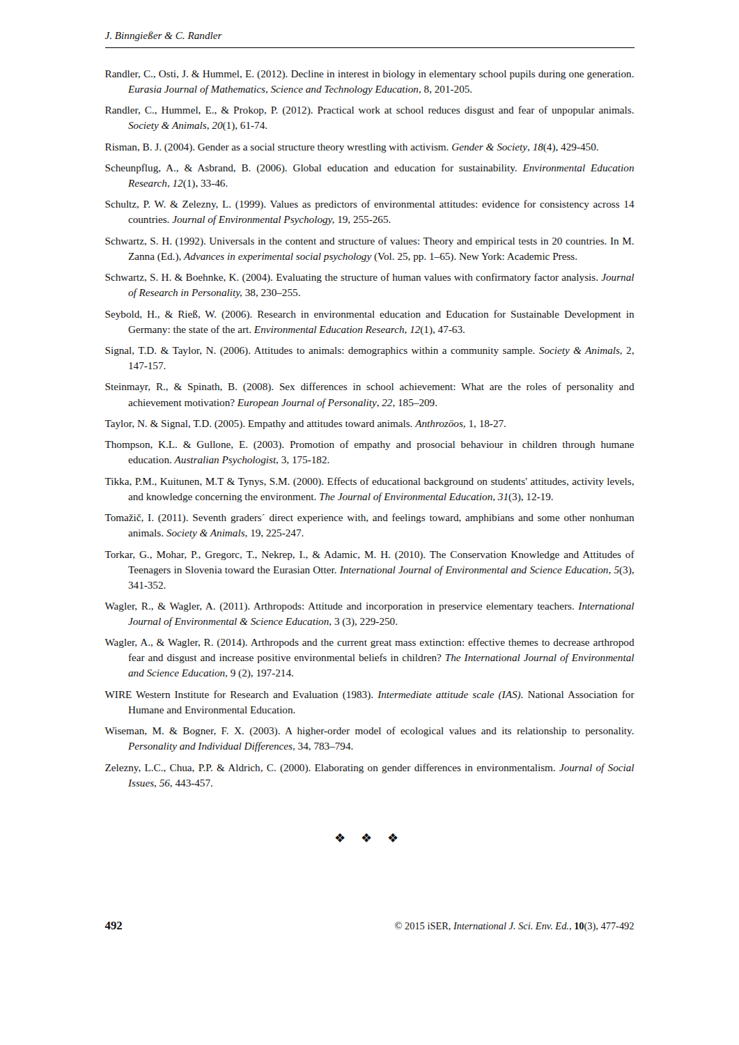J. Binngießer & C. Randler
Randler, C., Osti, J. & Hummel, E. (2012). Decline in interest in biology in elementary school pupils during one generation. Eurasia Journal of Mathematics, Science and Technology Education, 8, 201-205.
Randler, C., Hummel, E., & Prokop, P. (2012). Practical work at school reduces disgust and fear of unpopular animals. Society & Animals, 20(1), 61-74.
Risman, B. J. (2004). Gender as a social structure theory wrestling with activism. Gender & Society, 18(4), 429-450.
Scheunpflug, A., & Asbrand, B. (2006). Global education and education for sustainability. Environmental Education Research, 12(1), 33-46.
Schultz, P. W. & Zelezny, L. (1999). Values as predictors of environmental attitudes: evidence for consistency across 14 countries. Journal of Environmental Psychology, 19, 255-265.
Schwartz, S. H. (1992). Universals in the content and structure of values: Theory and empirical tests in 20 countries. In M. Zanna (Ed.), Advances in experimental social psychology (Vol. 25, pp. 1–65). New York: Academic Press.
Schwartz, S. H. & Boehnke, K. (2004). Evaluating the structure of human values with confirmatory factor analysis. Journal of Research in Personality, 38, 230–255.
Seybold, H., & Rieß, W. (2006). Research in environmental education and Education for Sustainable Development in Germany: the state of the art. Environmental Education Research, 12(1), 47-63.
Signal, T.D. & Taylor, N. (2006). Attitudes to animals: demographics within a community sample. Society & Animals, 2, 147-157.
Steinmayr, R., & Spinath, B. (2008). Sex differences in school achievement: What are the roles of personality and achievement motivation? European Journal of Personality, 22, 185–209.
Taylor, N. & Signal, T.D. (2005). Empathy and attitudes toward animals. Anthrozöos, 1, 18-27.
Thompson, K.L. & Gullone, E. (2003). Promotion of empathy and prosocial behaviour in children through humane education. Australian Psychologist, 3, 175-182.
Tikka, P.M., Kuitunen, M.T & Tynys, S.M. (2000). Effects of educational background on students' attitudes, activity levels, and knowledge concerning the environment. The Journal of Environmental Education, 31(3), 12-19.
Tomažič, I. (2011). Seventh graders´ direct experience with, and feelings toward, amphibians and some other nonhuman animals. Society & Animals, 19, 225-247.
Torkar, G., Mohar, P., Gregorc, T., Nekrep, I., & Adamic, M. H. (2010). The Conservation Knowledge and Attitudes of Teenagers in Slovenia toward the Eurasian Otter. International Journal of Environmental and Science Education, 5(3), 341-352.
Wagler, R., & Wagler, A. (2011). Arthropods: Attitude and incorporation in preservice elementary teachers. International Journal of Environmental & Science Education, 3 (3), 229-250.
Wagler, A., & Wagler, R. (2014). Arthropods and the current great mass extinction: effective themes to decrease arthropod fear and disgust and increase positive environmental beliefs in children? The International Journal of Environmental and Science Education, 9 (2), 197-214.
WIRE Western Institute for Research and Evaluation (1983). Intermediate attitude scale (IAS). National Association for Humane and Environmental Education.
Wiseman, M. & Bogner, F. X. (2003). A higher-order model of ecological values and its relationship to personality. Personality and Individual Differences, 34, 783–794.
Zelezny, L.C., Chua, P.P. & Aldrich, C. (2000). Elaborating on gender differences in environmentalism. Journal of Social Issues, 56, 443-457.
❖ ❖ ❖
492 © 2015 iSER, International J. Sci. Env. Ed., 10(3), 477-492